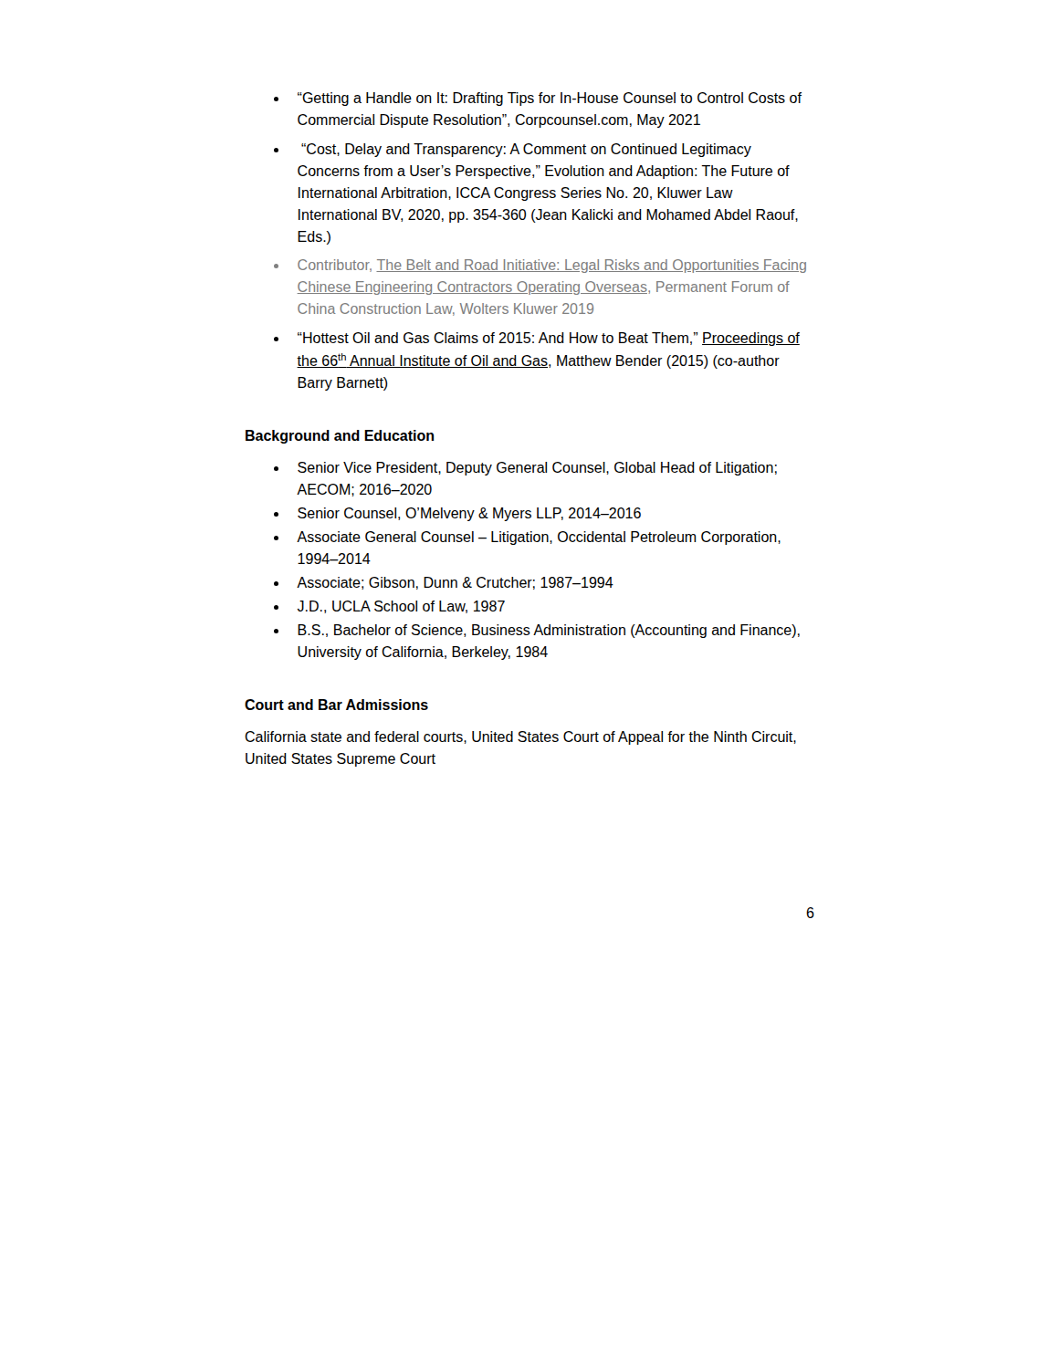“Getting a Handle on It: Drafting Tips for In-House Counsel to Control Costs of Commercial Dispute Resolution”, Corpcounsel.com, May 2021
“Cost, Delay and Transparency: A Comment on Continued Legitimacy Concerns from a User’s Perspective,” Evolution and Adaption: The Future of International Arbitration, ICCA Congress Series No. 20, Kluwer Law International BV, 2020, pp. 354-360 (Jean Kalicki and Mohamed Abdel Raouf, Eds.)
Contributor, The Belt and Road Initiative: Legal Risks and Opportunities Facing Chinese Engineering Contractors Operating Overseas, Permanent Forum of China Construction Law, Wolters Kluwer 2019
“Hottest Oil and Gas Claims of 2015: And How to Beat Them,” Proceedings of the 66th Annual Institute of Oil and Gas, Matthew Bender (2015) (co-author Barry Barnett)
Background and Education
Senior Vice President, Deputy General Counsel, Global Head of Litigation; AECOM; 2016–2020
Senior Counsel, O’Melveny & Myers LLP, 2014–2016
Associate General Counsel – Litigation, Occidental Petroleum Corporation, 1994–2014
Associate; Gibson, Dunn & Crutcher; 1987–1994
J.D., UCLA School of Law, 1987
B.S., Bachelor of Science, Business Administration (Accounting and Finance), University of California, Berkeley, 1984
Court and Bar Admissions
California state and federal courts, United States Court of Appeal for the Ninth Circuit, United States Supreme Court
6